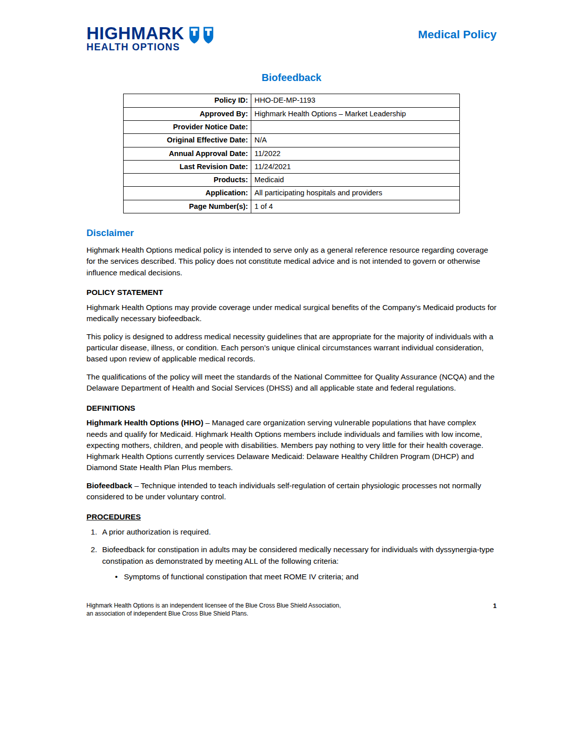HIGHMARK HEALTH OPTIONS
Medical Policy
Biofeedback
| Policy ID: | HHO-DE-MP-1193 |
| Approved By: | Highmark Health Options – Market Leadership |
| Provider Notice Date: | |
| Original Effective Date: | N/A |
| Annual Approval Date: | 11/2022 |
| Last Revision Date: | 11/24/2021 |
| Products: | Medicaid |
| Application: | All participating hospitals and providers |
| Page Number(s): | 1 of 4 |
Disclaimer
Highmark Health Options medical policy is intended to serve only as a general reference resource regarding coverage for the services described. This policy does not constitute medical advice and is not intended to govern or otherwise influence medical decisions.
POLICY STATEMENT
Highmark Health Options may provide coverage under medical surgical benefits of the Company’s Medicaid products for medically necessary biofeedback.
This policy is designed to address medical necessity guidelines that are appropriate for the majority of individuals with a particular disease, illness, or condition. Each person’s unique clinical circumstances warrant individual consideration, based upon review of applicable medical records.
The qualifications of the policy will meet the standards of the National Committee for Quality Assurance (NCQA) and the Delaware Department of Health and Social Services (DHSS) and all applicable state and federal regulations.
DEFINITIONS
Highmark Health Options (HHO) – Managed care organization serving vulnerable populations that have complex needs and qualify for Medicaid. Highmark Health Options members include individuals and families with low income, expecting mothers, children, and people with disabilities. Members pay nothing to very little for their health coverage. Highmark Health Options currently services Delaware Medicaid: Delaware Healthy Children Program (DHCP) and Diamond State Health Plan Plus members.
Biofeedback – Technique intended to teach individuals self-regulation of certain physiologic processes not normally considered to be under voluntary control.
PROCEDURES
A prior authorization is required.
Biofeedback for constipation in adults may be considered medically necessary for individuals with dyssynergia-type constipation as demonstrated by meeting ALL of the following criteria:
Symptoms of functional constipation that meet ROME IV criteria; and
Highmark Health Options is an independent licensee of the Blue Cross Blue Shield Association,
an association of independent Blue Cross Blue Shield Plans.
1